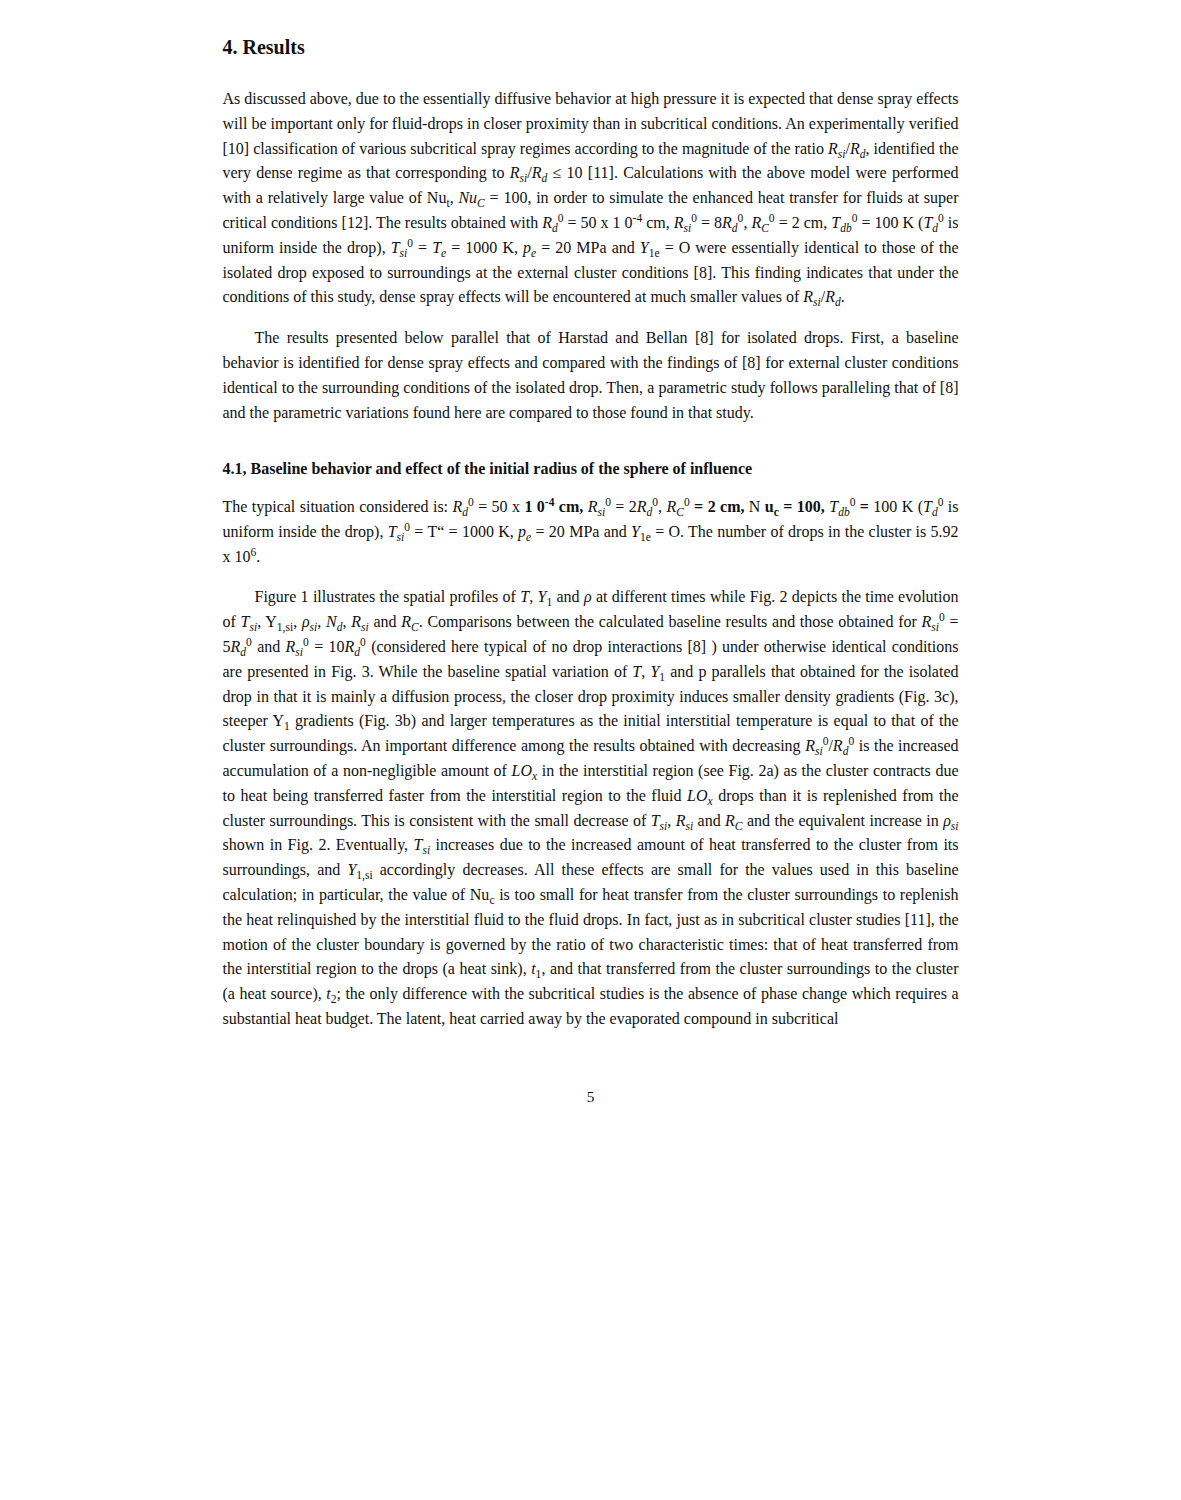4. Results
As discussed above, due to the essentially diffusive behavior at high pressure it is expected that dense spray effects will be important only for fluid-drops in closer proximity than in subcritical conditions. An experimentally verified [10] classification of various subcritical spray regimes according to the magnitude of the ratio Rsi/Rd, identified the very dense regime as that corresponding to Rsi/Rd ≤ 10 [11]. Calculations with the above model were performed with a relatively large value of Nut, NuC = 100, in order to simulate the enhanced heat transfer for fluids at super critical conditions [12]. The results obtained with Rd0 = 50 x 1 0-4 cm, Rsi0 = 8Rd0, RC0 = 2 cm, Tdb0 = 100 K (Td0 is uniform inside the drop), Tsi0 = Te = 1000 K, pe = 20 MPa and Y1e = O were essentially identical to those of the isolated drop exposed to surroundings at the external cluster conditions [8]. This finding indicates that under the conditions of this study, dense spray effects will be encountered at much smaller values of Rsi/Rd.
The results presented below parallel that of Harstad and Bellan [8] for isolated drops. First, a baseline behavior is identified for dense spray effects and compared with the findings of [8] for external cluster conditions identical to the surrounding conditions of the isolated drop. Then, a parametric study follows paralleling that of [8] and the parametric variations found here are compared to those found in that study.
4.1, Baseline behavior and effect of the initial radius of the sphere of influence
The typical situation considered is: Rd0 = 50 x 1 0-4 cm, Rsi0 = 2Rd0, RC0 = 2 cm, N uc = 100, Tdb0 = 100 K (Td0 is uniform inside the drop), Tsi0 = T“ = 1000 K, pe = 20 MPa and Y1e = O. The number of drops in the cluster is 5.92 x 106.
Figure 1 illustrates the spatial profiles of T, Y1 and ρ at different times while Fig. 2 depicts the time evolution of Tsi, Y1,si, ρsi, Nd, Rsi and RC. Comparisons between the calculated baseline results and those obtained for Rsi0 = 5Rd0 and Rsi0 = 10Rd0 (considered here typical of no drop interactions [8] ) under otherwise identical conditions are presented in Fig. 3. While the baseline spatial variation of T, Y1 and p parallels that obtained for the isolated drop in that it is mainly a diffusion process, the closer drop proximity induces smaller density gradients (Fig. 3c), steeper Y1 gradients (Fig. 3b) and larger temperatures as the initial interstitial temperature is equal to that of the cluster surroundings. An important difference among the results obtained with decreasing Rsi0/Rd0 is the increased accumulation of a non-negligible amount of LOx in the interstitial region (see Fig. 2a) as the cluster contracts due to heat being transferred faster from the interstitial region to the fluid LOx drops than it is replenished from the cluster surroundings. This is consistent with the small decrease of Tsi, Rsi and RC and the equivalent increase in ρsi shown in Fig. 2. Eventually, Tsi increases due to the increased amount of heat transferred to the cluster from its surroundings, and Y1,si accordingly decreases. All these effects are small for the values used in this baseline calculation; in particular, the value of Nuc is too small for heat transfer from the cluster surroundings to replenish the heat relinquished by the interstitial fluid to the fluid drops. In fact, just as in subcritical cluster studies [11], the motion of the cluster boundary is governed by the ratio of two characteristic times: that of heat transferred from the interstitial region to the drops (a heat sink), t1, and that transferred from the cluster surroundings to the cluster (a heat source), t2; the only difference with the subcritical studies is the absence of phase change which requires a substantial heat budget. The latent, heat carried away by the evaporated compound in subcritical
5